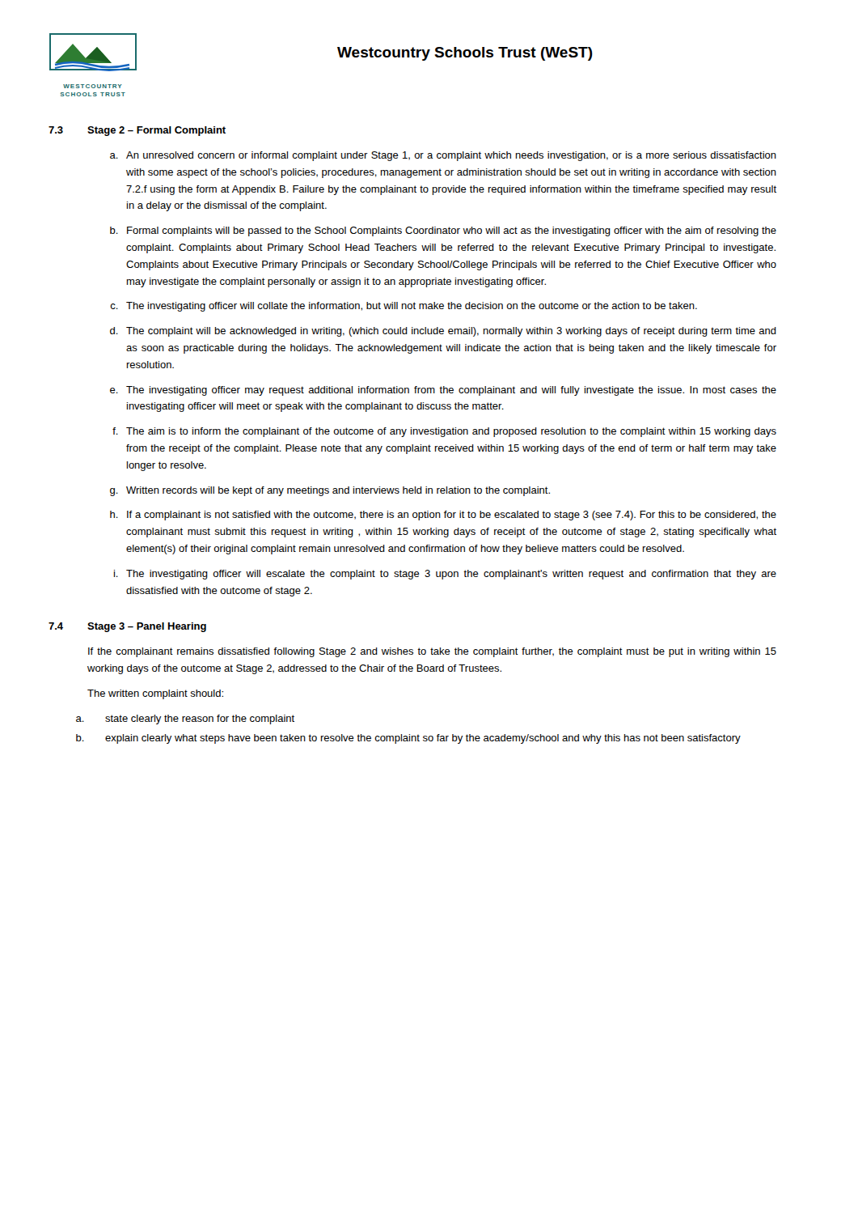WESTCOUNTRY
SCHOOLS TRUST
Westcountry Schools Trust (WeST)
7.3
Stage 2 – Formal Complaint
An unresolved concern or informal complaint under Stage 1, or a complaint which needs investigation, or is a more serious dissatisfaction with some aspect of the school’s policies, procedures, management or administration should be set out in writing in accordance with section 7.2.f using the form at Appendix B. Failure by the complainant to provide the required information within the timeframe specified may result in a delay or the dismissal of the complaint.
Formal complaints will be passed to the School Complaints Coordinator who will act as the investigating officer with the aim of resolving the complaint. Complaints about Primary School Head Teachers will be referred to the relevant Executive Primary Principal to investigate. Complaints about Executive Primary Principals or Secondary School/College Principals will be referred to the Chief Executive Officer who may investigate the complaint personally or assign it to an appropriate investigating officer.
The investigating officer will collate the information, but will not make the decision on the outcome or the action to be taken.
The complaint will be acknowledged in writing, (which could include email), normally within 3 working days of receipt during term time and as soon as practicable during the holidays. The acknowledgement will indicate the action that is being taken and the likely timescale for resolution.
The investigating officer may request additional information from the complainant and will fully investigate the issue. In most cases the investigating officer will meet or speak with the complainant to discuss the matter.
The aim is to inform the complainant of the outcome of any investigation and proposed resolution to the complaint within 15 working days from the receipt of the complaint. Please note that any complaint received within 15 working days of the end of term or half term may take longer to resolve.
Written records will be kept of any meetings and interviews held in relation to the complaint.
If a complainant is not satisfied with the outcome, there is an option for it to be escalated to stage 3 (see 7.4). For this to be considered, the complainant must submit this request in writing , within 15 working days of receipt of the outcome of stage 2, stating specifically what element(s) of their original complaint remain unresolved and confirmation of how they believe matters could be resolved.
The investigating officer will escalate the complaint to stage 3 upon the complainant's written request and confirmation that they are dissatisfied with the outcome of stage 2.
7.4
Stage 3 – Panel Hearing
If the complainant remains dissatisfied following Stage 2 and wishes to take the complaint further, the complaint must be put in writing within 15 working days of the outcome at Stage 2, addressed to the Chair of the Board of Trustees.
The written complaint should:
state clearly the reason for the complaint
explain clearly what steps have been taken to resolve the complaint so far by the academy/school and why this has not been satisfactory